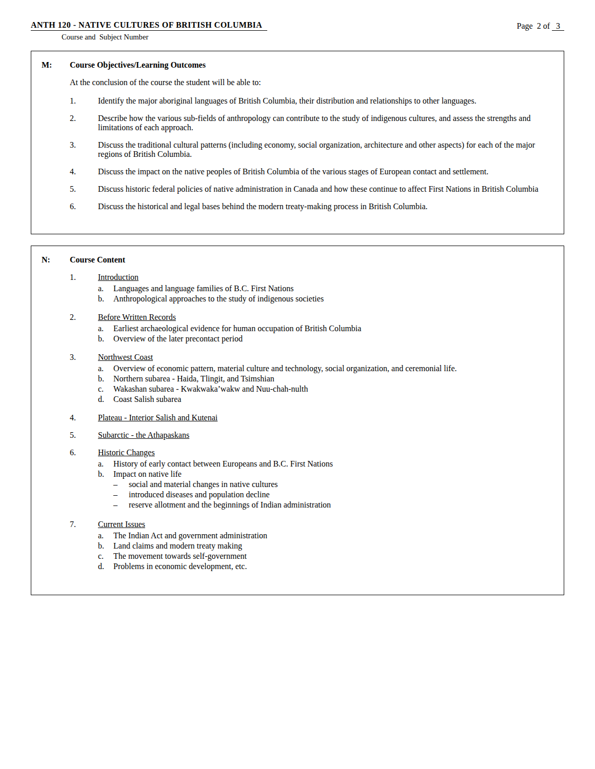ANTH 120 - NATIVE CULTURES OF BRITISH COLUMBIA
Page 2 of 3
Course and Subject Number
M:
Course Objectives/Learning Outcomes
At the conclusion of the course the student will be able to:
1. Identify the major aboriginal languages of British Columbia, their distribution and relationships to other languages.
2. Describe how the various sub-fields of anthropology can contribute to the study of indigenous cultures, and assess the strengths and limitations of each approach.
3. Discuss the traditional cultural patterns (including economy, social organization, architecture and other aspects) for each of the major regions of British Columbia.
4. Discuss the impact on the native peoples of British Columbia of the various stages of European contact and settlement.
5. Discuss historic federal policies of native administration in Canada and how these continue to affect First Nations in British Columbia
6. Discuss the historical and legal bases behind the modern treaty-making process in British Columbia.
N:
Course Content
1. Introduction
a. Languages and language families of B.C. First Nations
b. Anthropological approaches to the study of indigenous societies
2. Before Written Records
a. Earliest archaeological evidence for human occupation of British Columbia
b. Overview of the later precontact period
3. Northwest Coast
a. Overview of economic pattern, material culture and technology, social organization, and ceremonial life.
b. Northern subarea - Haida, Tlingit, and Tsimshian
c. Wakashan subarea - Kwakwaka’wakw and Nuu-chah-nulth
d. Coast Salish subarea
4. Plateau - Interior Salish and Kutenai
5. Subarctic - the Athapaskans
6. Historic Changes
a. History of early contact between Europeans and B.C. First Nations
b. Impact on native life
–social and material changes in native cultures
–introduced diseases and population decline
–reserve allotment and the beginnings of Indian administration
7. Current Issues
a. The Indian Act and government administration
b. Land claims and modern treaty making
c. The movement towards self-government
d. Problems in economic development, etc.